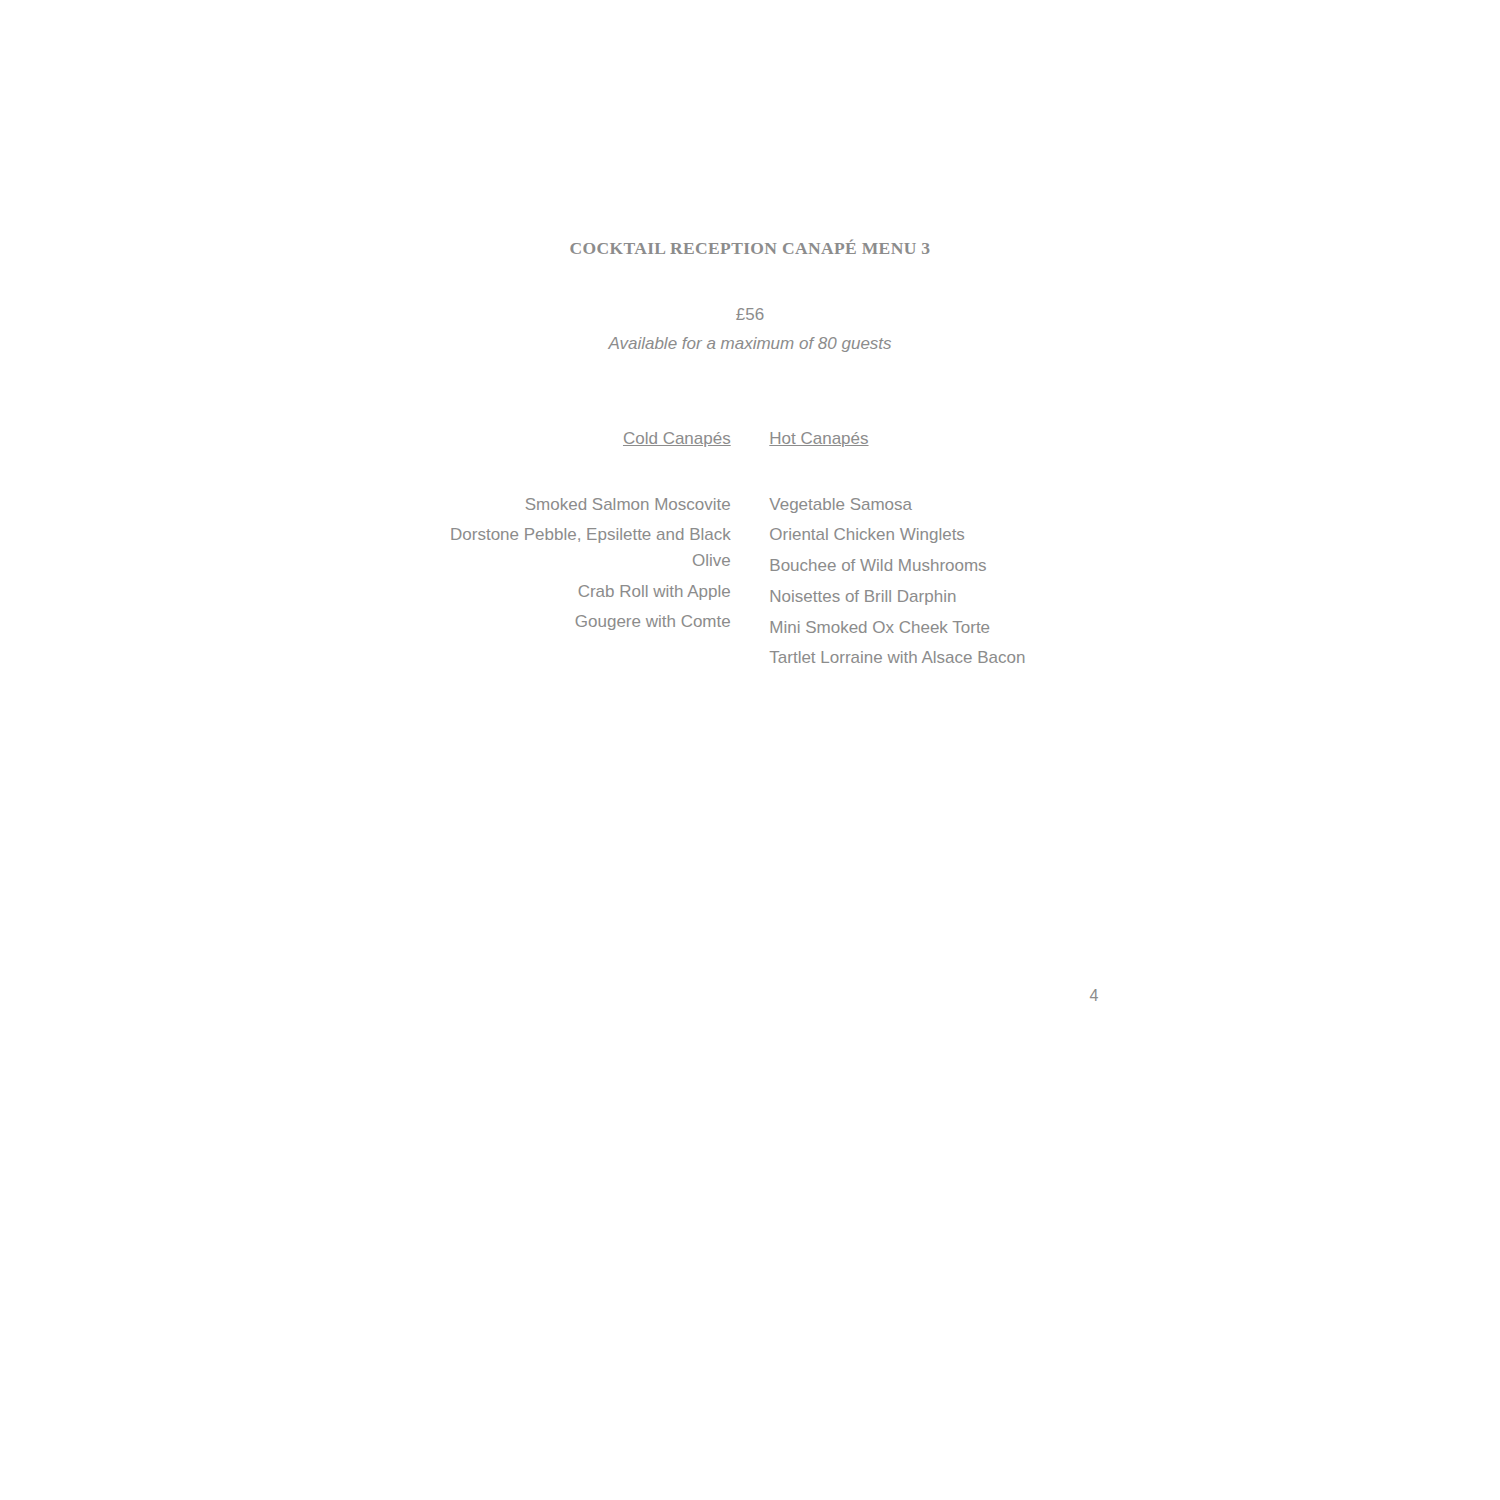COCKTAIL RECEPTION CANAPÉ MENU 3
£56
Available for a maximum of 80 guests
Cold Canapés
Smoked Salmon Moscovite
Dorstone Pebble, Epsilette and Black Olive
Crab Roll with Apple
Gougere with Comte
Hot Canapés
Vegetable Samosa
Oriental Chicken Winglets
Bouchee of Wild Mushrooms
Noisettes of Brill Darphin
Mini Smoked Ox Cheek Torte
Tartlet Lorraine with Alsace Bacon
4